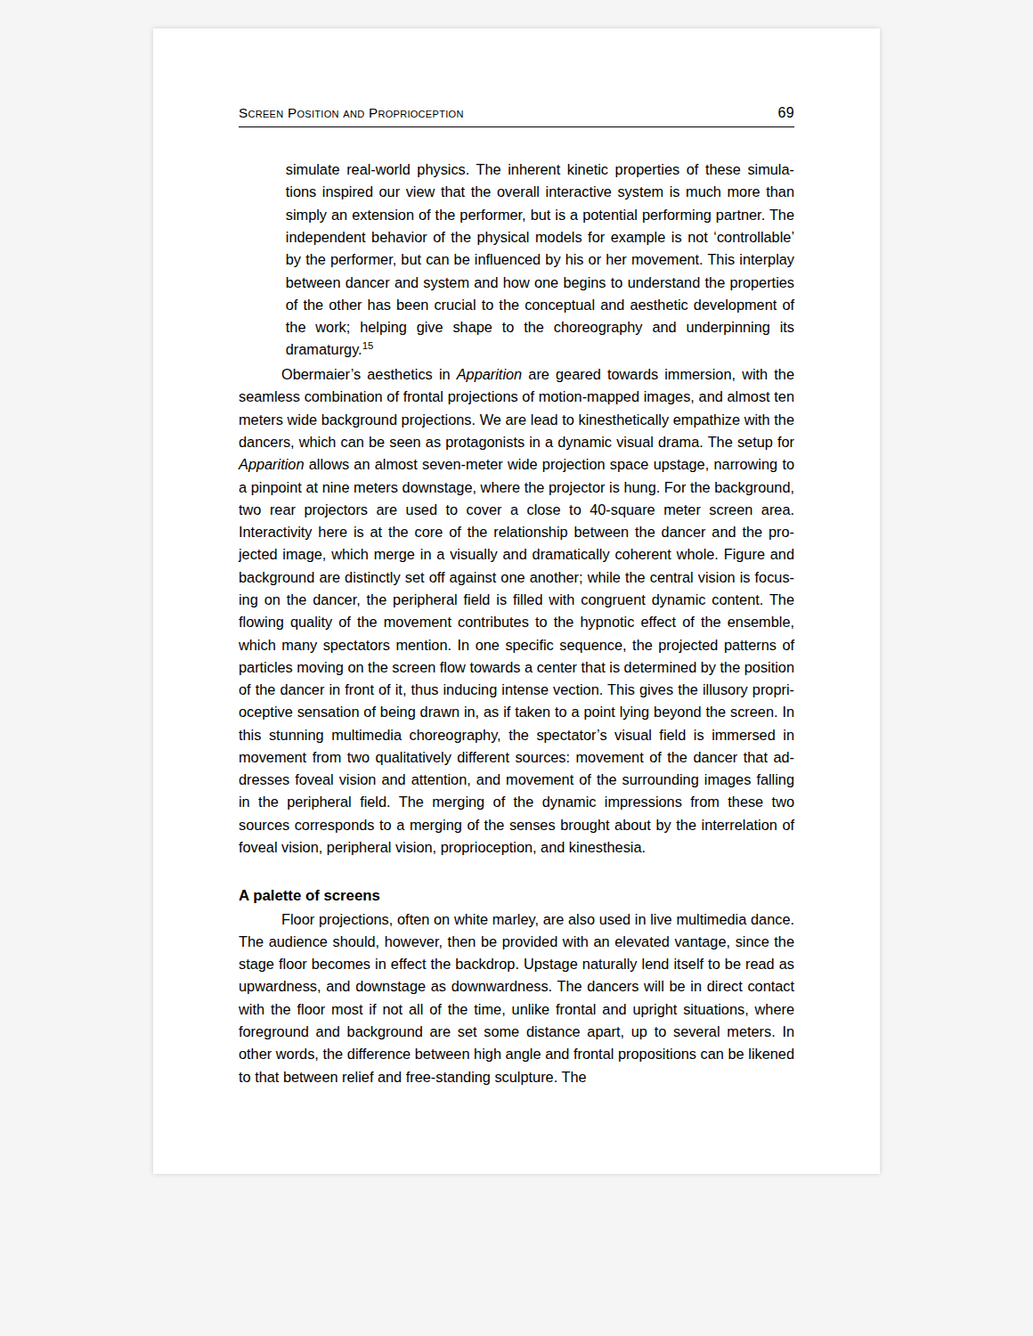Screen Position and Proprioception 69
simulate real-world physics. The inherent kinetic properties of these simulations inspired our view that the overall interactive system is much more than simply an extension of the performer, but is a potential performing partner. The independent behavior of the physical models for example is not ‘controllable’ by the performer, but can be influenced by his or her movement. This interplay between dancer and system and how one begins to understand the properties of the other has been crucial to the conceptual and aesthetic development of the work; helping give shape to the choreography and underpinning its dramaturgy.15
Obermaier’s aesthetics in Apparition are geared towards immersion, with the seamless combination of frontal projections of motion-mapped images, and almost ten meters wide background projections. We are lead to kinesthetically empathize with the dancers, which can be seen as protagonists in a dynamic visual drama. The setup for Apparition allows an almost seven-meter wide projection space upstage, narrowing to a pinpoint at nine meters downstage, where the projector is hung. For the background, two rear projectors are used to cover a close to 40-square meter screen area. Interactivity here is at the core of the relationship between the dancer and the projected image, which merge in a visually and dramatically coherent whole. Figure and background are distinctly set off against one another; while the central vision is focusing on the dancer, the peripheral field is filled with congruent dynamic content. The flowing quality of the movement contributes to the hypnotic effect of the ensemble, which many spectators mention. In one specific sequence, the projected patterns of particles moving on the screen flow towards a center that is determined by the position of the dancer in front of it, thus inducing intense vection. This gives the illusory proprioceptive sensation of being drawn in, as if taken to a point lying beyond the screen. In this stunning multimedia choreography, the spectator’s visual field is immersed in movement from two qualitatively different sources: movement of the dancer that addresses foveal vision and attention, and movement of the surrounding images falling in the peripheral field. The merging of the dynamic impressions from these two sources corresponds to a merging of the senses brought about by the interrelation of foveal vision, peripheral vision, proprioception, and kinesthesia.
A palette of screens
Floor projections, often on white marley, are also used in live multimedia dance. The audience should, however, then be provided with an elevated vantage, since the stage floor becomes in effect the backdrop. Upstage naturally lend itself to be read as upwardness, and downstage as downwardness. The dancers will be in direct contact with the floor most if not all of the time, unlike frontal and upright situations, where foreground and background are set some distance apart, up to several meters. In other words, the difference between high angle and frontal propositions can be likened to that between relief and free-standing sculpture. The